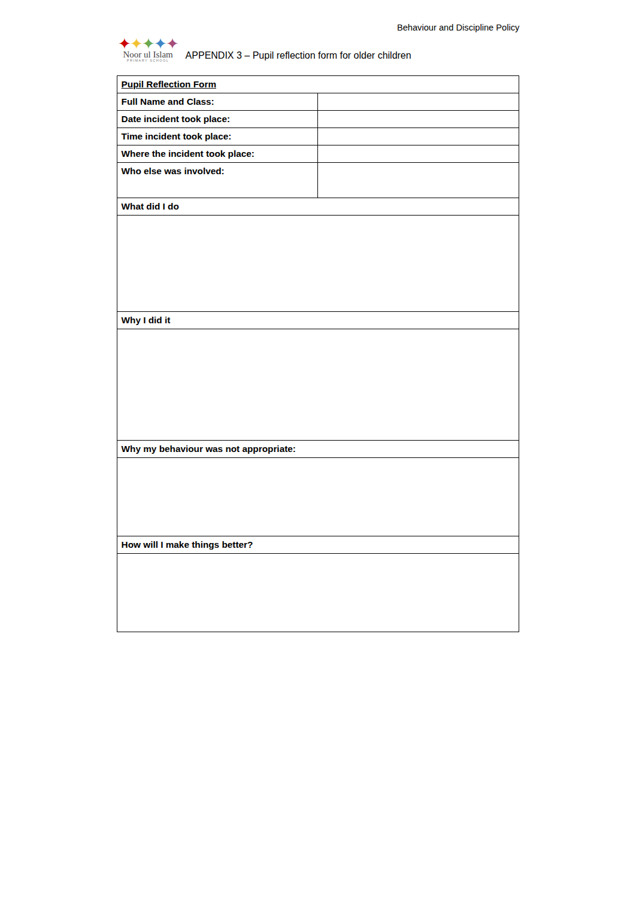Behaviour and Discipline Policy
✦✦✦✦✦
Noor ul Islam
Primary School
APPENDIX 3 – Pupil reflection form for older children
| Pupil Reflection Form |
| Full Name and Class: | |
| Date incident took place: | |
| Time incident took place: | |
| Where the incident took place: | |
| Who else was involved: | |
| What did I do |
| Why I did it |
| Why my behaviour was not appropriate: |
| How will I make things better? |